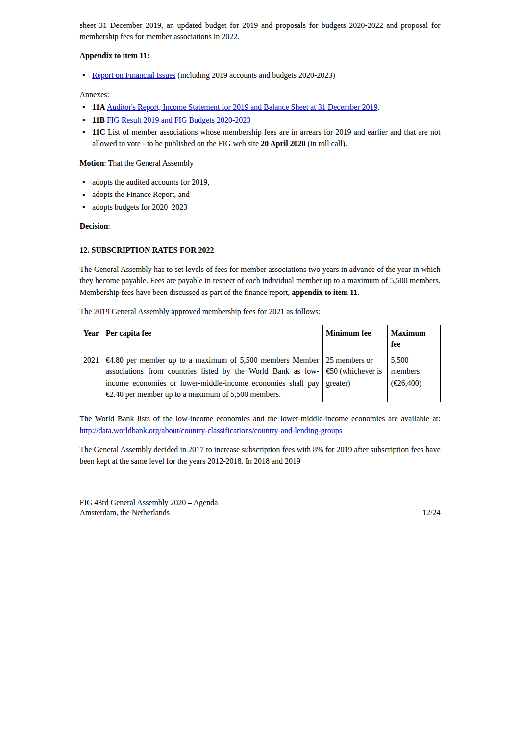sheet 31 December 2019, an updated budget for 2019 and proposals for budgets 2020-2022 and proposal for membership fees for member associations in 2022.
Appendix to item 11:
Report on Financial Issues (including 2019 accounts and budgets 2020-2023)
Annexes:
11A Auditor's Report, Income Statement for 2019 and Balance Sheet at 31 December 2019.
11B FIG Result 2019 and FIG Budgets 2020-2023
11C List of member associations whose membership fees are in arrears for 2019 and earlier and that are not allowed to vote - to be published on the FIG web site 20 April 2020 (in roll call).
Motion: That the General Assembly
adopts the audited accounts for 2019,
adopts the Finance Report, and
adopts budgets for 2020–2023
Decision:
12. SUBSCRIPTION RATES FOR 2022
The General Assembly has to set levels of fees for member associations two years in advance of the year in which they become payable. Fees are payable in respect of each individual member up to a maximum of 5,500 members. Membership fees have been discussed as part of the finance report, appendix to item 11.
The 2019 General Assembly approved membership fees for 2021 as follows:
| Year | Per capita fee | Minimum fee | Maximum fee |
| --- | --- | --- | --- |
| 2021 | €4.80 per member up to a maximum of 5,500 members Member associations from countries listed by the World Bank as low-income economies or lower-middle-income economies shall pay €2.40 per member up to a maximum of 5,500 members. | 25 members or €50 (whichever is greater) | 5,500 members (€26,400) |
The World Bank lists of the low-income economies and the lower-middle-income economies are available at: http://data.worldbank.org/about/country-classifications/country-and-lending-groups
The General Assembly decided in 2017 to increase subscription fees with 8% for 2019 after subscription fees have been kept at the same level for the years 2012-2018. In 2018 and 2019
FIG 43rd General Assembly 2020 – Agenda
Amsterdam, the Netherlands
12/24